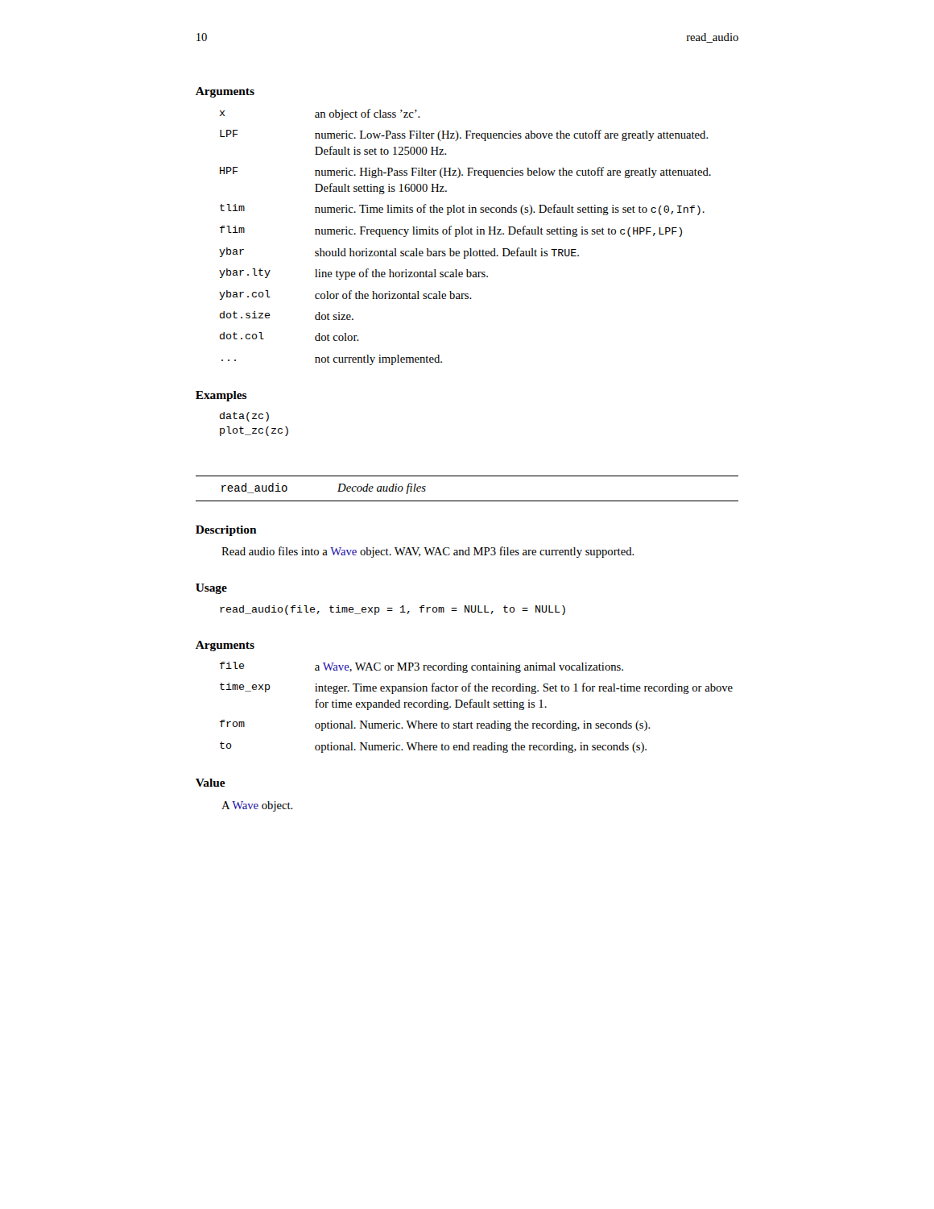10 read_audio
Arguments
x
an object of class ’zc’.
LPF
numeric. Low-Pass Filter (Hz). Frequencies above the cutoff are greatly attenuated. Default is set to 125000 Hz.
HPF
numeric. High-Pass Filter (Hz). Frequencies below the cutoff are greatly attenuated. Default setting is 16000 Hz.
tlim
numeric. Time limits of the plot in seconds (s). Default setting is set to c(0,Inf).
flim
numeric. Frequency limits of plot in Hz. Default setting is set to c(HPF,LPF)
ybar
should horizontal scale bars be plotted. Default is TRUE.
ybar.lty
line type of the horizontal scale bars.
ybar.col
color of the horizontal scale bars.
dot.size
dot size.
dot.col
dot color.
...
not currently implemented.
Examples
data(zc)
plot_zc(zc)
read_audio Decode audio files
Description
Read audio files into a Wave object. WAV, WAC and MP3 files are currently supported.
Usage
read_audio(file, time_exp = 1, from = NULL, to = NULL)
Arguments
file
a Wave, WAC or MP3 recording containing animal vocalizations.
time_exp
integer. Time expansion factor of the recording. Set to 1 for real-time recording or above for time expanded recording. Default setting is 1.
from
optional. Numeric. Where to start reading the recording, in seconds (s).
to
optional. Numeric. Where to end reading the recording, in seconds (s).
Value
A Wave object.